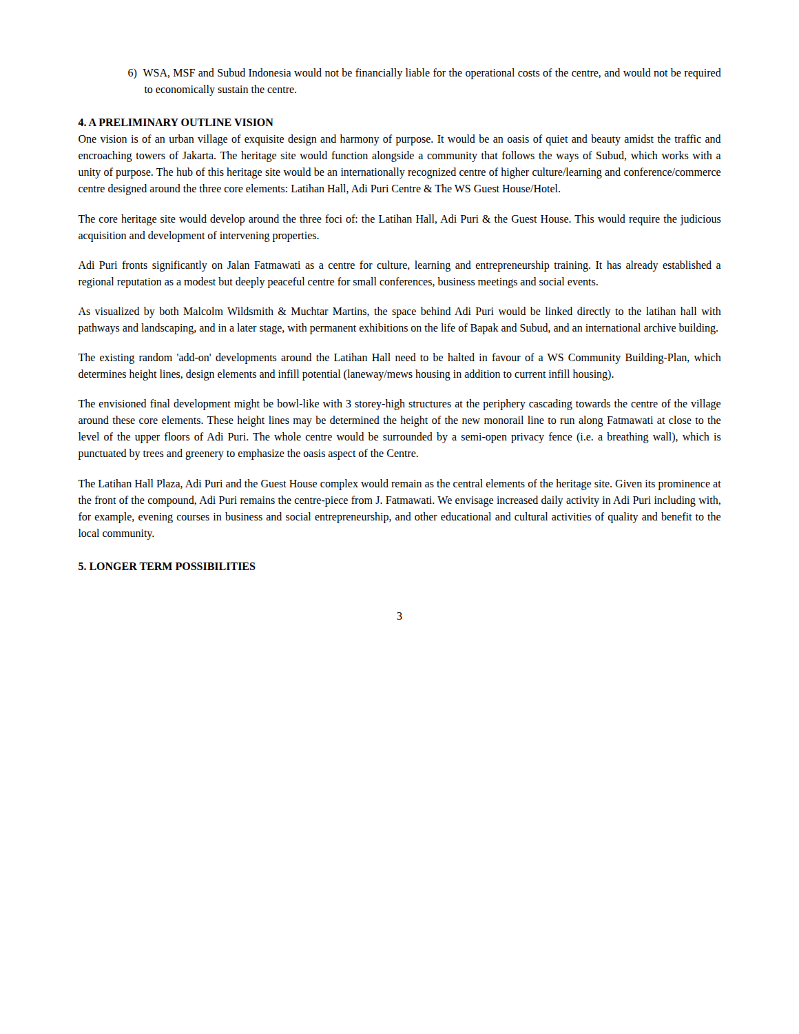6) WSA, MSF and Subud Indonesia would not be financially liable for the operational costs of the centre, and would not be required to economically sustain the centre.
4. A PRELIMINARY OUTLINE VISION
One vision is of an urban village of exquisite design and harmony of purpose. It would be an oasis of quiet and beauty amidst the traffic and encroaching towers of Jakarta. The heritage site would function alongside a community that follows the ways of Subud, which works with a unity of purpose. The hub of this heritage site would be an internationally recognized centre of higher culture/learning and conference/commerce centre designed around the three core elements: Latihan Hall, Adi Puri Centre & The WS Guest House/Hotel.
The core heritage site would develop around the three foci of: the Latihan Hall, Adi Puri & the Guest House. This would require the judicious acquisition and development of intervening properties.
Adi Puri fronts significantly on Jalan Fatmawati as a centre for culture, learning and entrepreneurship training. It has already established a regional reputation as a modest but deeply peaceful centre for small conferences, business meetings and social events.
As visualized by both Malcolm Wildsmith & Muchtar Martins, the space behind Adi Puri would be linked directly to the latihan hall with pathways and landscaping, and in a later stage, with permanent exhibitions on the life of Bapak and Subud, and an international archive building.
The existing random 'add-on' developments around the Latihan Hall need to be halted in favour of a WS Community Building-Plan, which determines height lines, design elements and infill potential (laneway/mews housing in addition to current infill housing).
The envisioned final development might be bowl-like with 3 storey-high structures at the periphery cascading towards the centre of the village around these core elements. These height lines may be determined the height of the new monorail line to run along Fatmawati at close to the level of the upper floors of Adi Puri. The whole centre would be surrounded by a semi-open privacy fence (i.e. a breathing wall), which is punctuated by trees and greenery to emphasize the oasis aspect of the Centre.
The Latihan Hall Plaza, Adi Puri and the Guest House complex would remain as the central elements of the heritage site. Given its prominence at the front of the compound, Adi Puri remains the centre-piece from J. Fatmawati. We envisage increased daily activity in Adi Puri including with, for example, evening courses in business and social entrepreneurship, and other educational and cultural activities of quality and benefit to the local community.
5. LONGER TERM POSSIBILITIES
3